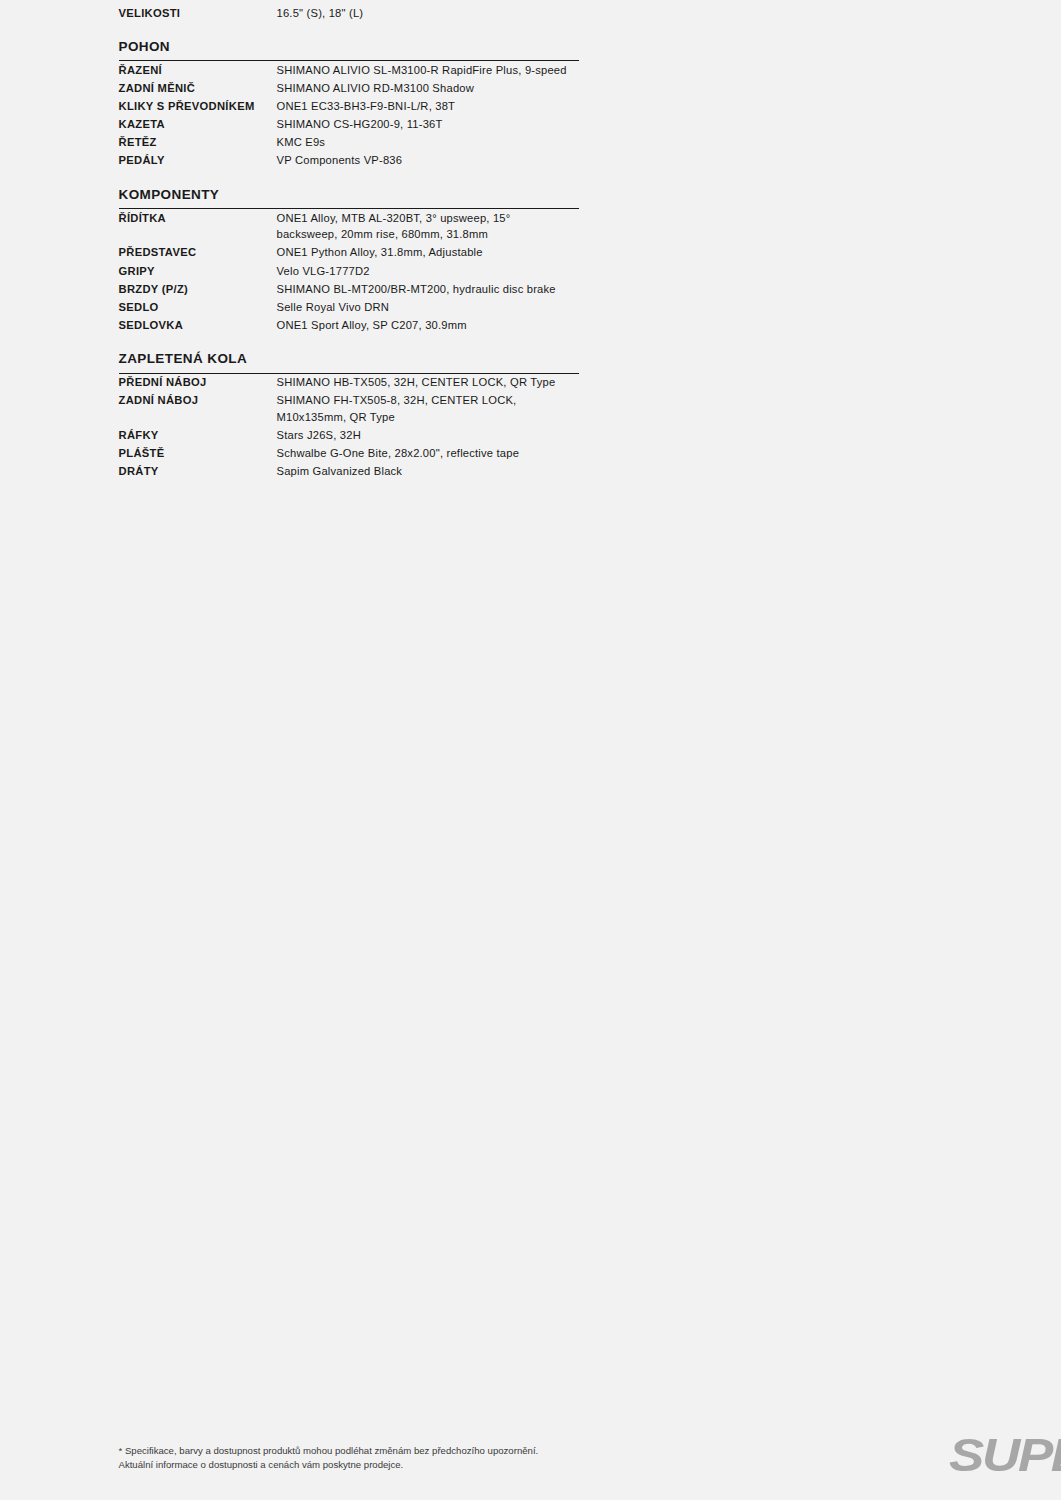| VELIKOSTI | 16.5" (S), 18" (L) |
| POHON |
| ŘAZENÍ | SHIMANO ALIVIO SL-M3100-R RapidFire Plus, 9-speed |
| ZADNÍ MĚNIČ | SHIMANO ALIVIO RD-M3100 Shadow |
| KLIKY S PŘEVODNÍKEM | ONE1 EC33-BH3-F9-BNI-L/R, 38T |
| KAZETA | SHIMANO CS-HG200-9, 11-36T |
| ŘETĚZ | KMC E9s |
| PEDÁLY | VP Components VP-836 |
| KOMPONENTY |
| ŘÍDÍTKA | ONE1 Alloy, MTB AL-320BT, 3° upsweep, 15° |
| | backsweep, 20mm rise, 680mm, 31.8mm |
| PŘEDSTAVEC | ONE1 Python Alloy, 31.8mm, Adjustable |
| GRIPY | Velo VLG-1777D2 |
| BRZDY (P/Z) | SHIMANO BL-MT200/BR-MT200, hydraulic disc brake |
| SEDLO | Selle Royal Vivo DRN |
| SEDLOVKA | ONE1 Sport Alloy, SP C207, 30.9mm |
| ZAPLETENÁ KOLA |
| PŘEDNÍ NÁBOJ | SHIMANO HB-TX505, 32H, CENTER LOCK, QR Type |
| ZADNÍ NÁBOJ | SHIMANO FH-TX505-8, 32H, CENTER LOCK, |
| | M10x135mm, QR Type |
| RÁFKY | Stars J26S, 32H |
| PLÁŠTĚ | Schwalbe G-One Bite, 28x2.00", reflective tape |
| DRÁTY | Sapim Galvanized Black |
* Specifikace, barvy a dostupnost produktů mohou podléhat změnám bez předchozího upozornění.
Aktuální informace o dostupnosti a cenách vám poskytne prodejce.
SUPE